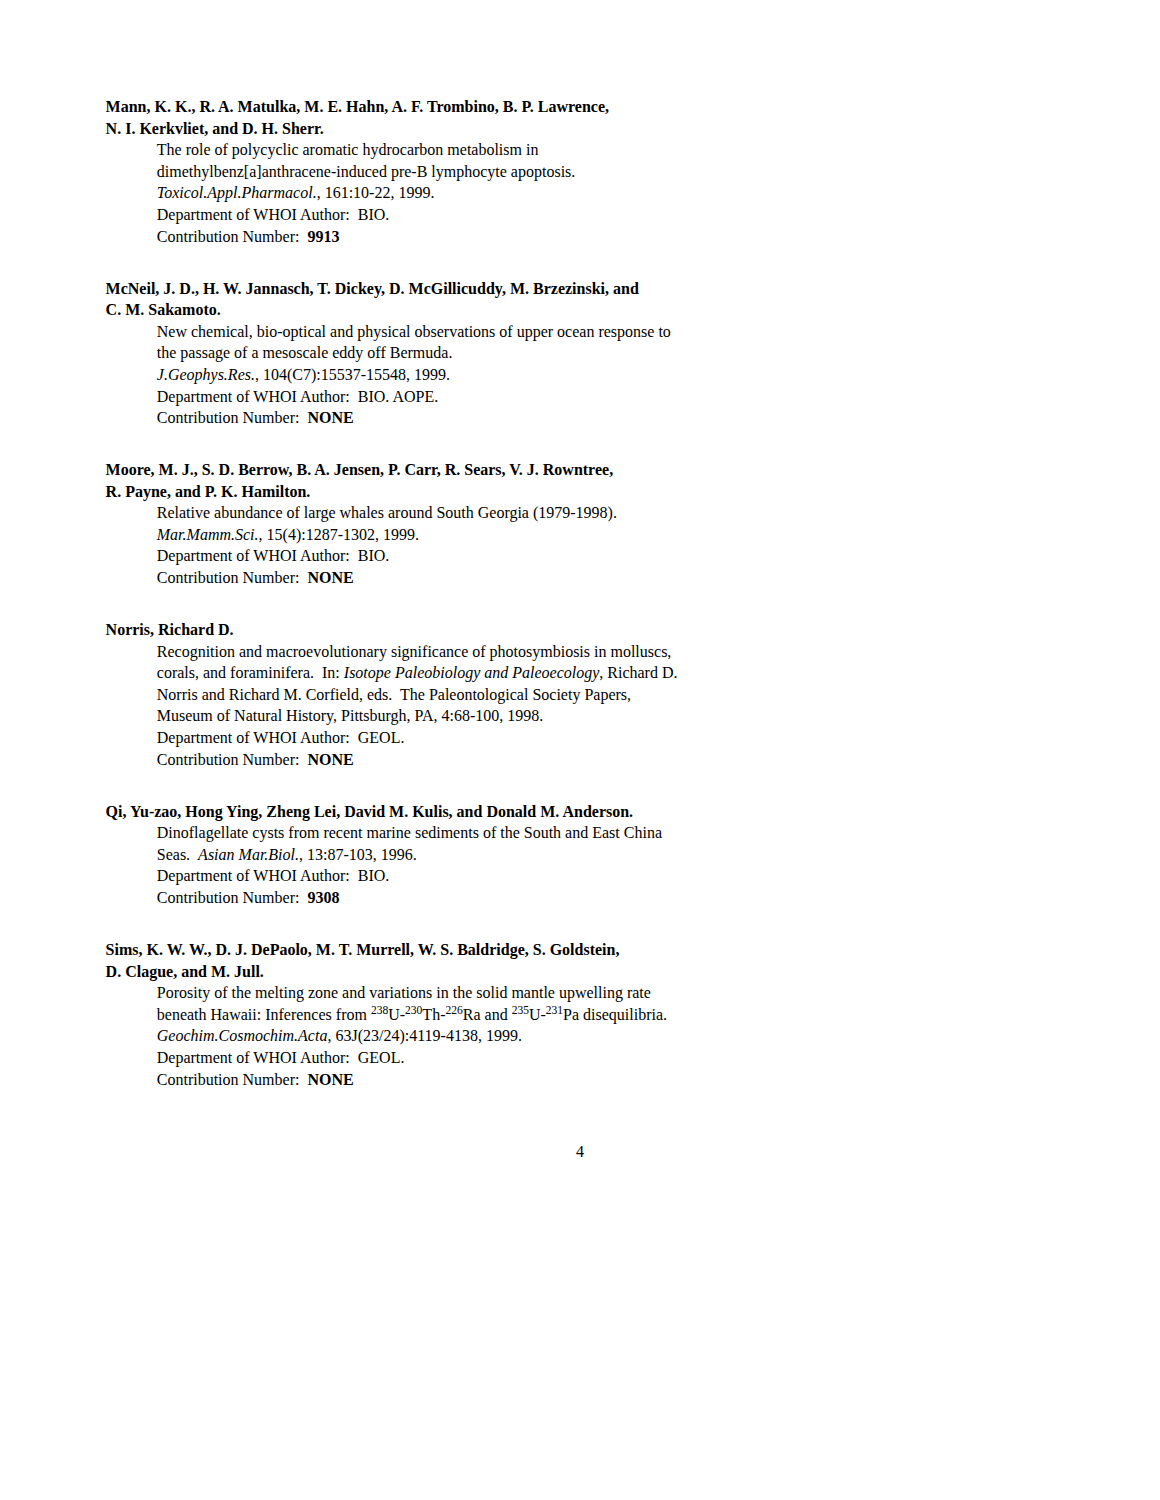Mann, K. K., R. A. Matulka, M. E. Hahn, A. F. Trombino, B. P. Lawrence,
N. I. Kerkvliet, and D. H. Sherr.
The role of polycyclic aromatic hydrocarbon metabolism in
dimethylbenz[a]anthracene-induced pre-B lymphocyte apoptosis.
Toxicol.Appl.Pharmacol., 161:10-22, 1999.
Department of WHOI Author: BIO.
Contribution Number: 9913
McNeil, J. D., H. W. Jannasch, T. Dickey, D. McGillicuddy, M. Brzezinski, and
C. M. Sakamoto.
New chemical, bio-optical and physical observations of upper ocean response to
the passage of a mesoscale eddy off Bermuda.
J.Geophys.Res., 104(C7):15537-15548, 1999.
Department of WHOI Author: BIO. AOPE.
Contribution Number: NONE
Moore, M. J., S. D. Berrow, B. A. Jensen, P. Carr, R. Sears, V. J. Rowntree,
R. Payne, and P. K. Hamilton.
Relative abundance of large whales around South Georgia (1979-1998).
Mar.Mamm.Sci., 15(4):1287-1302, 1999.
Department of WHOI Author: BIO.
Contribution Number: NONE
Norris, Richard D.
Recognition and macroevolutionary significance of photosymbiosis in molluscs,
corals, and foraminifera. In: Isotope Paleobiology and Paleoecology, Richard D.
Norris and Richard M. Corfield, eds. The Paleontological Society Papers,
Museum of Natural History, Pittsburgh, PA, 4:68-100, 1998.
Department of WHOI Author: GEOL.
Contribution Number: NONE
Qi, Yu-zao, Hong Ying, Zheng Lei, David M. Kulis, and Donald M. Anderson.
Dinoflagellate cysts from recent marine sediments of the South and East China
Seas. Asian Mar.Biol., 13:87-103, 1996.
Department of WHOI Author: BIO.
Contribution Number: 9308
Sims, K. W. W., D. J. DePaolo, M. T. Murrell, W. S. Baldridge, S. Goldstein,
D. Clague, and M. Jull.
Porosity of the melting zone and variations in the solid mantle upwelling rate
beneath Hawaii: Inferences from 238U-230Th-226Ra and 235U-231Pa disequilibria.
Geochim.Cosmochim.Acta, 63J(23/24):4119-4138, 1999.
Department of WHOI Author: GEOL.
Contribution Number: NONE
4